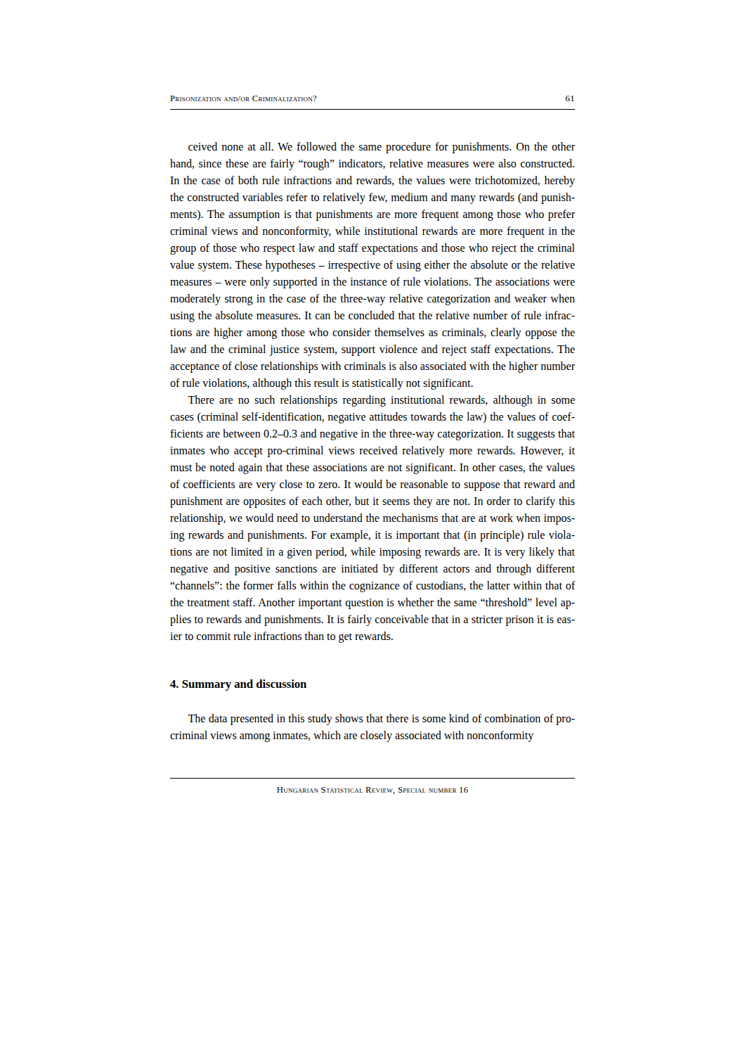Prisonization and/or Criminalization? 61
ceived none at all. We followed the same procedure for punishments. On the other hand, since these are fairly “rough” indicators, relative measures were also constructed. In the case of both rule infractions and rewards, the values were trichotomized, hereby the constructed variables refer to relatively few, medium and many rewards (and punishments). The assumption is that punishments are more frequent among those who prefer criminal views and nonconformity, while institutional rewards are more frequent in the group of those who respect law and staff expectations and those who reject the criminal value system. These hypotheses – irrespective of using either the absolute or the relative measures – were only supported in the instance of rule violations. The associations were moderately strong in the case of the three-way relative categorization and weaker when using the absolute measures. It can be concluded that the relative number of rule infractions are higher among those who consider themselves as criminals, clearly oppose the law and the criminal justice system, support violence and reject staff expectations. The acceptance of close relationships with criminals is also associated with the higher number of rule violations, although this result is statistically not significant.
There are no such relationships regarding institutional rewards, although in some cases (criminal self-identification, negative attitudes towards the law) the values of coefficients are between 0.2–0.3 and negative in the three-way categorization. It suggests that inmates who accept pro-criminal views received relatively more rewards. However, it must be noted again that these associations are not significant. In other cases, the values of coefficients are very close to zero. It would be reasonable to suppose that reward and punishment are opposites of each other, but it seems they are not. In order to clarify this relationship, we would need to understand the mechanisms that are at work when imposing rewards and punishments. For example, it is important that (in principle) rule violations are not limited in a given period, while imposing rewards are. It is very likely that negative and positive sanctions are initiated by different actors and through different “channels”: the former falls within the cognizance of custodians, the latter within that of the treatment staff. Another important question is whether the same “threshold” level applies to rewards and punishments. It is fairly conceivable that in a stricter prison it is easier to commit rule infractions than to get rewards.
4. Summary and discussion
The data presented in this study shows that there is some kind of combination of procriminal views among inmates, which are closely associated with nonconformity
Hungarian Statistical Review, Special number 16